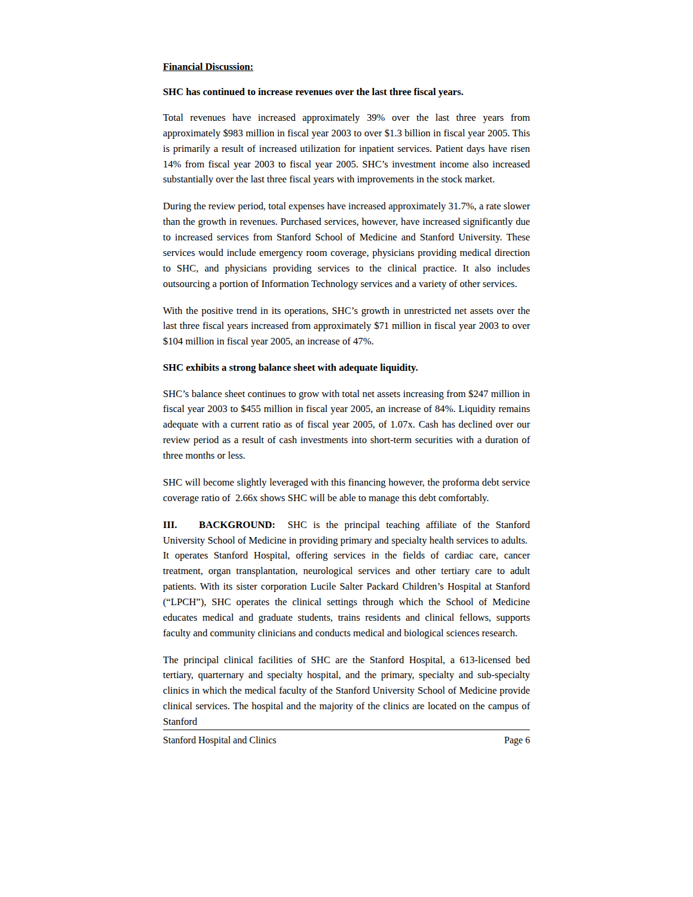Financial Discussion:
SHC has continued to increase revenues over the last three fiscal years.
Total revenues have increased approximately 39% over the last three years from approximately $983 million in fiscal year 2003 to over $1.3 billion in fiscal year 2005. This is primarily a result of increased utilization for inpatient services. Patient days have risen 14% from fiscal year 2003 to fiscal year 2005. SHC’s investment income also increased substantially over the last three fiscal years with improvements in the stock market.
During the review period, total expenses have increased approximately 31.7%, a rate slower than the growth in revenues. Purchased services, however, have increased significantly due to increased services from Stanford School of Medicine and Stanford University. These services would include emergency room coverage, physicians providing medical direction to SHC, and physicians providing services to the clinical practice. It also includes outsourcing a portion of Information Technology services and a variety of other services.
With the positive trend in its operations, SHC’s growth in unrestricted net assets over the last three fiscal years increased from approximately $71 million in fiscal year 2003 to over $104 million in fiscal year 2005, an increase of 47%.
SHC exhibits a strong balance sheet with adequate liquidity.
SHC’s balance sheet continues to grow with total net assets increasing from $247 million in fiscal year 2003 to $455 million in fiscal year 2005, an increase of 84%. Liquidity remains adequate with a current ratio as of fiscal year 2005, of 1.07x. Cash has declined over our review period as a result of cash investments into short-term securities with a duration of three months or less.
SHC will become slightly leveraged with this financing however, the proforma debt service coverage ratio of 2.66x shows SHC will be able to manage this debt comfortably.
III. BACKGROUND: SHC is the principal teaching affiliate of the Stanford University School of Medicine in providing primary and specialty health services to adults. It operates Stanford Hospital, offering services in the fields of cardiac care, cancer treatment, organ transplantation, neurological services and other tertiary care to adult patients. With its sister corporation Lucile Salter Packard Children’s Hospital at Stanford (“LPCH”), SHC operates the clinical settings through which the School of Medicine educates medical and graduate students, trains residents and clinical fellows, supports faculty and community clinicians and conducts medical and biological sciences research.
The principal clinical facilities of SHC are the Stanford Hospital, a 613-licensed bed tertiary, quarternary and specialty hospital, and the primary, specialty and sub-specialty clinics in which the medical faculty of the Stanford University School of Medicine provide clinical services. The hospital and the majority of the clinics are located on the campus of Stanford
Stanford Hospital and Clinics Page 6